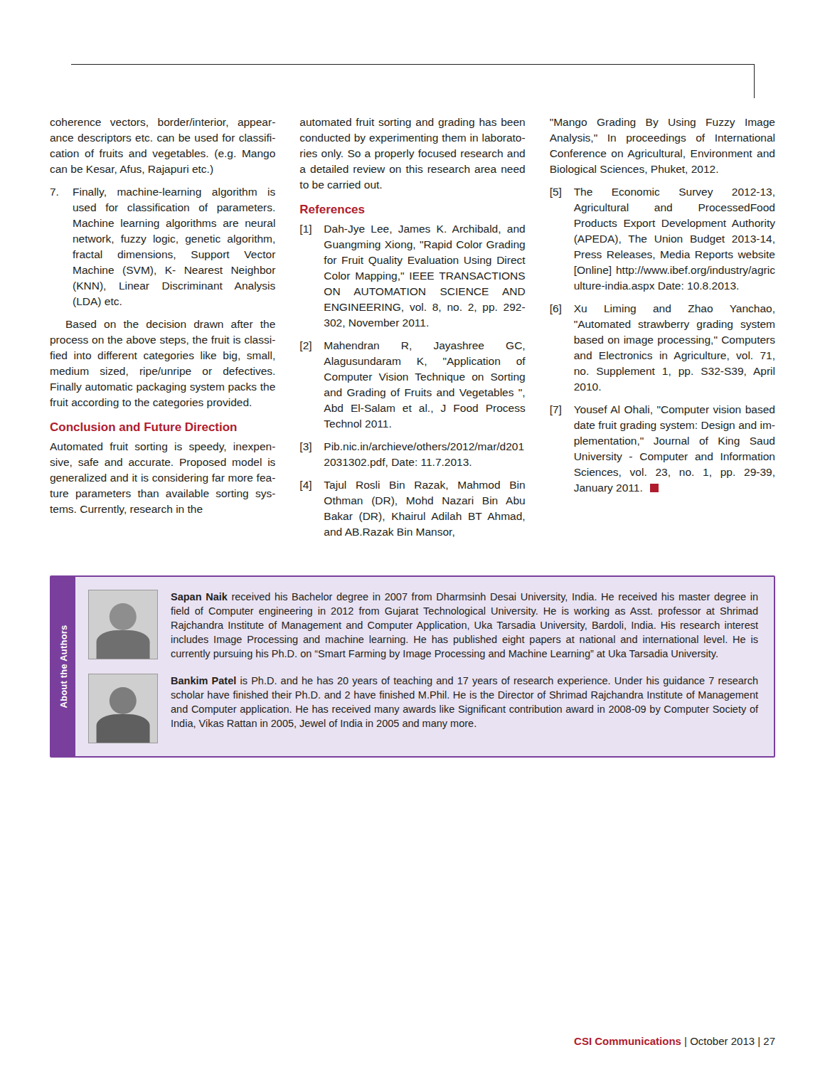coherence vectors, border/interior, appearance descriptors etc. can be used for classification of fruits and vegetables. (e.g. Mango can be Kesar, Afus, Rajapuri etc.)
7.
Finally, machine-learning algorithm is used for classification of parameters. Machine learning algorithms are neural network, fuzzy logic, genetic algorithm, fractal dimensions, Support Vector Machine (SVM), K- Nearest Neighbor (KNN), Linear Discriminant Analysis (LDA) etc.
Based on the decision drawn after the process on the above steps, the fruit is classified into different categories like big, small, medium sized, ripe/unripe or defectives. Finally automatic packaging system packs the fruit according to the categories provided.
Conclusion and Future Direction
Automated fruit sorting is speedy, inexpensive, safe and accurate. Proposed model is generalized and it is considering far more feature parameters than available sorting systems. Currently, research in the
automated fruit sorting and grading has been conducted by experimenting them in laboratories only. So a properly focused research and a detailed review on this research area need to be carried out.
References
[1]
Dah-Jye Lee, James K. Archibald, and Guangming Xiong, "Rapid Color Grading for Fruit Quality Evaluation Using Direct Color Mapping," IEEE TRANSACTIONS ON AUTOMATION SCIENCE AND ENGINEERING, vol. 8, no. 2, pp. 292-302, November 2011.
[2]
Mahendran R, Jayashree GC, Alagusundaram K, "Application of Computer Vision Technique on Sorting and Grading of Fruits and Vegetables ", Abd El-Salam et al., J Food Process Technol 2011.
[3]
Pib.nic.in/archieve/others/2012/mar/d2012031302.pdf, Date: 11.7.2013.
[4]
Tajul Rosli Bin Razak, Mahmod Bin Othman (DR), Mohd Nazari Bin Abu Bakar (DR), Khairul Adilah BT Ahmad, and AB.Razak Bin Mansor,
"Mango Grading By Using Fuzzy Image Analysis," In proceedings of International Conference on Agricultural, Environment and Biological Sciences, Phuket, 2012.
[5]
The Economic Survey 2012-13, Agricultural and ProcessedFood Products Export Development Authority (APEDA), The Union Budget 2013-14, Press Releases, Media Reports website [Online] http://www.ibef.org/industry/agriculture-india.aspx Date: 10.8.2013.
[6]
Xu Liming and Zhao Yanchao, "Automated strawberry grading system based on image processing," Computers and Electronics in Agriculture, vol. 71, no. Supplement 1, pp. S32-S39, April 2010.
[7]
Yousef Al Ohali, "Computer vision based date fruit grading system: Design and implementation," Journal of King Saud University - Computer and Information Sciences, vol. 23, no. 1, pp. 29-39, January 2011.
About the Authors
Sapan Naik received his Bachelor degree in 2007 from Dharmsinh Desai University, India. He received his master degree in field of Computer engineering in 2012 from Gujarat Technological University. He is working as Asst. professor at Shrimad Rajchandra Institute of Management and Computer Application, Uka Tarsadia University, Bardoli, India. His research interest includes Image Processing and machine learning. He has published eight papers at national and international level. He is currently pursuing his Ph.D. on “Smart Farming by Image Processing and Machine Learning” at Uka Tarsadia University.
Bankim Patel is Ph.D. and he has 20 years of teaching and 17 years of research experience. Under his guidance 7 research scholar have finished their Ph.D. and 2 have finished M.Phil. He is the Director of Shrimad Rajchandra Institute of Management and Computer application. He has received many awards like Significant contribution award in 2008-09 by Computer Society of India, Vikas Rattan in 2005, Jewel of India in 2005 and many more.
CSI Communications | October 2013 | 27